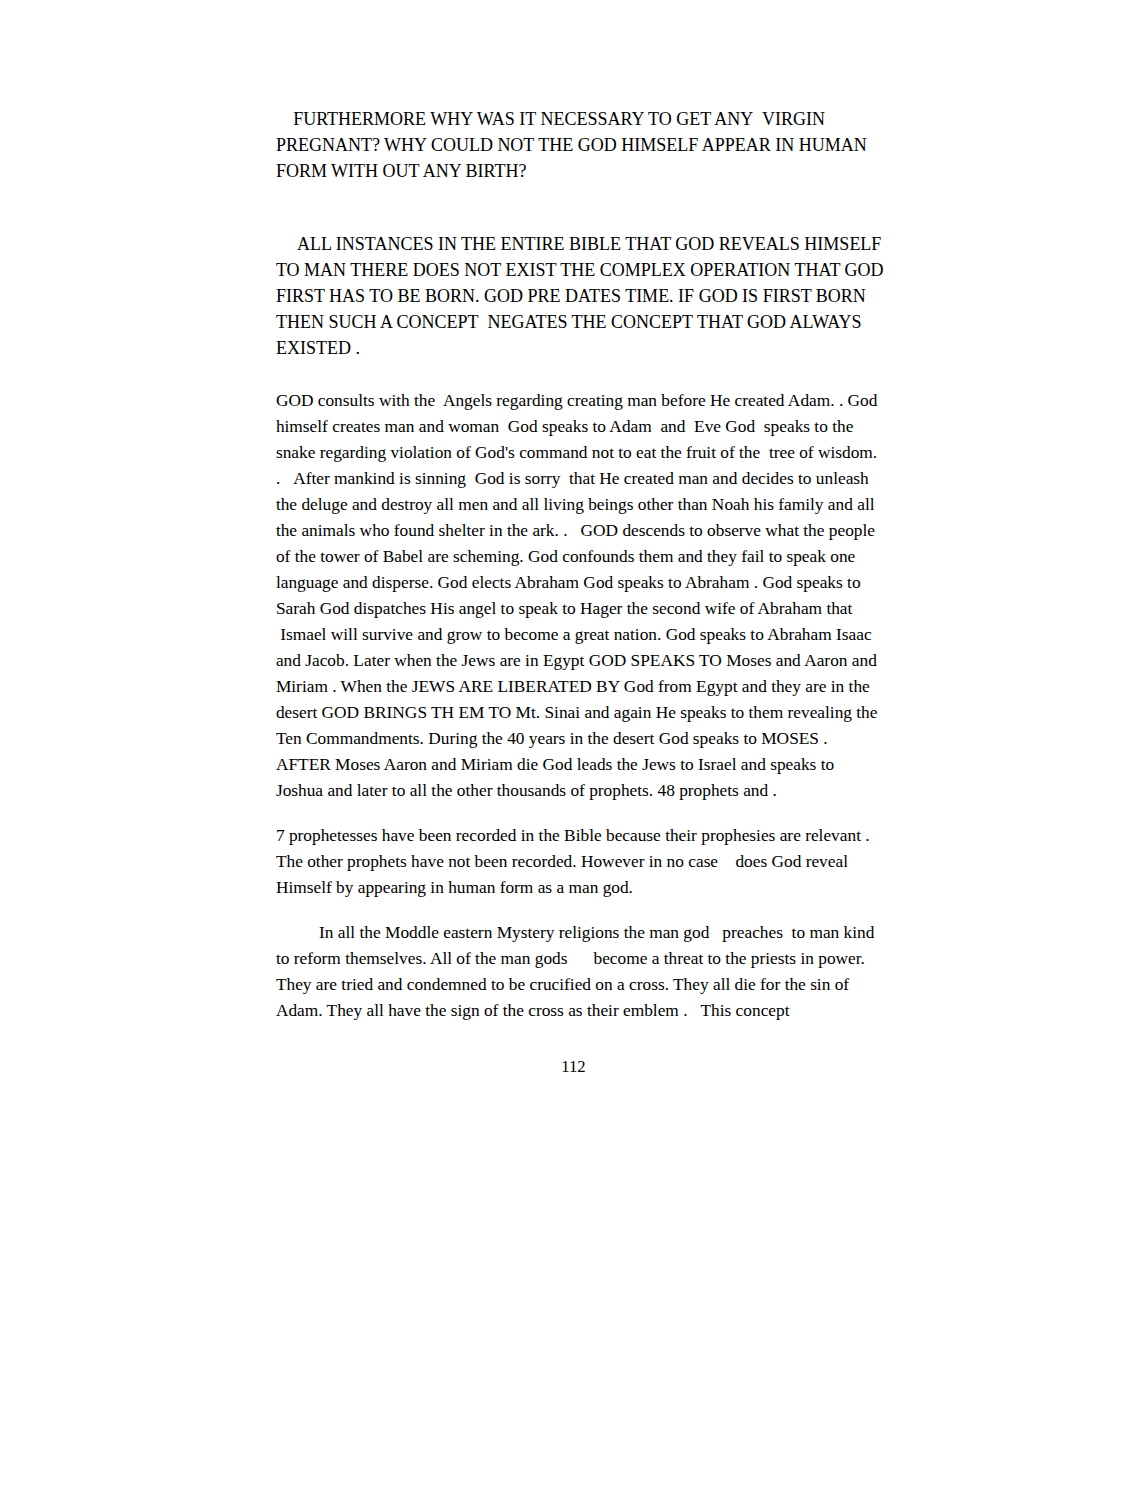FURTHERMORE WHY WAS IT NECESSARY TO GET ANY VIRGIN PREGNANT? WHY COULD NOT THE GOD HIMSELF APPEAR IN HUMAN FORM WITH OUT ANY BIRTH?
ALL INSTANCES IN THE ENTIRE BIBLE THAT GOD REVEALS HIMSELF TO MAN THERE DOES NOT EXIST THE COMPLEX OPERATION THAT GOD FIRST HAS TO BE BORN. GOD PRE DATES TIME. IF GOD IS FIRST BORN THEN SUCH A CONCEPT NEGATES THE CONCEPT THAT GOD ALWAYS EXISTED .
GOD consults with the Angels regarding creating man before He created Adam. . God himself creates man and woman God speaks to Adam and Eve God speaks to the snake regarding violation of God's command not to eat the fruit of the tree of wisdom. . After mankind is sinning God is sorry that He created man and decides to unleash the deluge and destroy all men and all living beings other than Noah his family and all the animals who found shelter in the ark. . GOD descends to observe what the people of the tower of Babel are scheming. God confounds them and they fail to speak one language and disperse. God elects Abraham God speaks to Abraham . God speaks to Sarah God dispatches His angel to speak to Hager the second wife of Abraham that Ismael will survive and grow to become a great nation. God speaks to Abraham Isaac and Jacob. Later when the Jews are in Egypt GOD SPEAKS TO Moses and Aaron and Miriam . When the JEWS ARE LIBERATED BY God from Egypt and they are in the desert GOD BRINGS TH EM TO Mt. Sinai and again He speaks to them revealing the Ten Commandments. During the 40 years in the desert God speaks to MOSES . AFTER Moses Aaron and Miriam die God leads the Jews to Israel and speaks to Joshua and later to all the other thousands of prophets. 48 prophets and .
7 prophetesses have been recorded in the Bible because their prophesies are relevant . The other prophets have not been recorded. However in no case does God reveal Himself by appearing in human form as a man god.
In all the Moddle eastern Mystery religions the man god preaches to man kind to reform themselves. All of the man gods become a threat to the priests in power. They are tried and condemned to be crucified on a cross. They all die for the sin of Adam. They all have the sign of the cross as their emblem . This concept
112